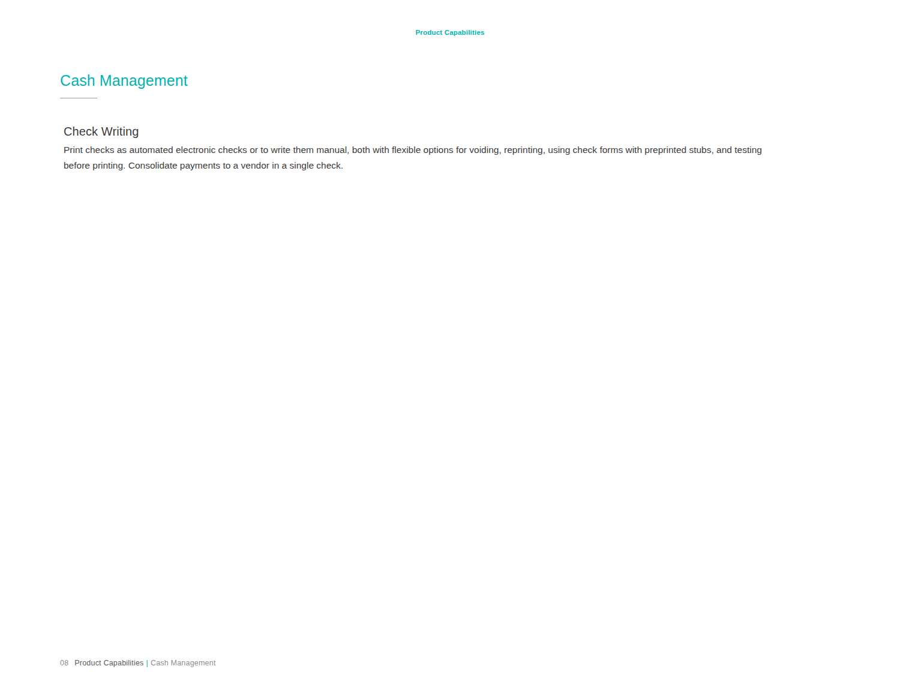Product Capabilities
Cash Management
Check Writing
Print checks as automated electronic checks or to write them manual, both with flexible options for voiding, reprinting, using check forms with preprinted stubs, and testing before printing. Consolidate payments to a vendor in a single check.
08 Product Capabilities|Cash Management